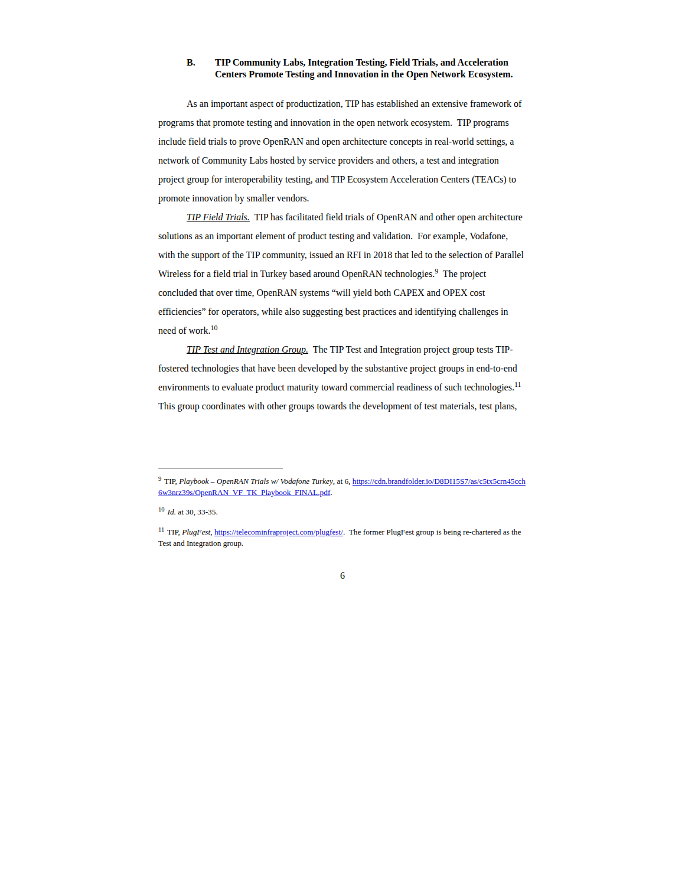B. TIP Community Labs, Integration Testing, Field Trials, and Acceleration Centers Promote Testing and Innovation in the Open Network Ecosystem.
As an important aspect of productization, TIP has established an extensive framework of programs that promote testing and innovation in the open network ecosystem. TIP programs include field trials to prove OpenRAN and open architecture concepts in real-world settings, a network of Community Labs hosted by service providers and others, a test and integration project group for interoperability testing, and TIP Ecosystem Acceleration Centers (TEACs) to promote innovation by smaller vendors.
TIP Field Trials. TIP has facilitated field trials of OpenRAN and other open architecture solutions as an important element of product testing and validation. For example, Vodafone, with the support of the TIP community, issued an RFI in 2018 that led to the selection of Parallel Wireless for a field trial in Turkey based around OpenRAN technologies.9 The project concluded that over time, OpenRAN systems “will yield both CAPEX and OPEX cost efficiencies” for operators, while also suggesting best practices and identifying challenges in need of work.10
TIP Test and Integration Group. The TIP Test and Integration project group tests TIP-fostered technologies that have been developed by the substantive project groups in end-to-end environments to evaluate product maturity toward commercial readiness of such technologies.11 This group coordinates with other groups towards the development of test materials, test plans,
9 TIP, Playbook – OpenRAN Trials w/ Vodafone Turkey, at 6, https://cdn.brandfolder.io/D8DI15S7/as/c5tx5crn45cch6w3nrz39s/OpenRAN_VF_TK_Playbook_FINAL.pdf.
10 Id. at 30, 33-35.
11 TIP, PlugFest, https://telecominfraproject.com/plugfest/. The former PlugFest group is being re-chartered as the Test and Integration group.
6